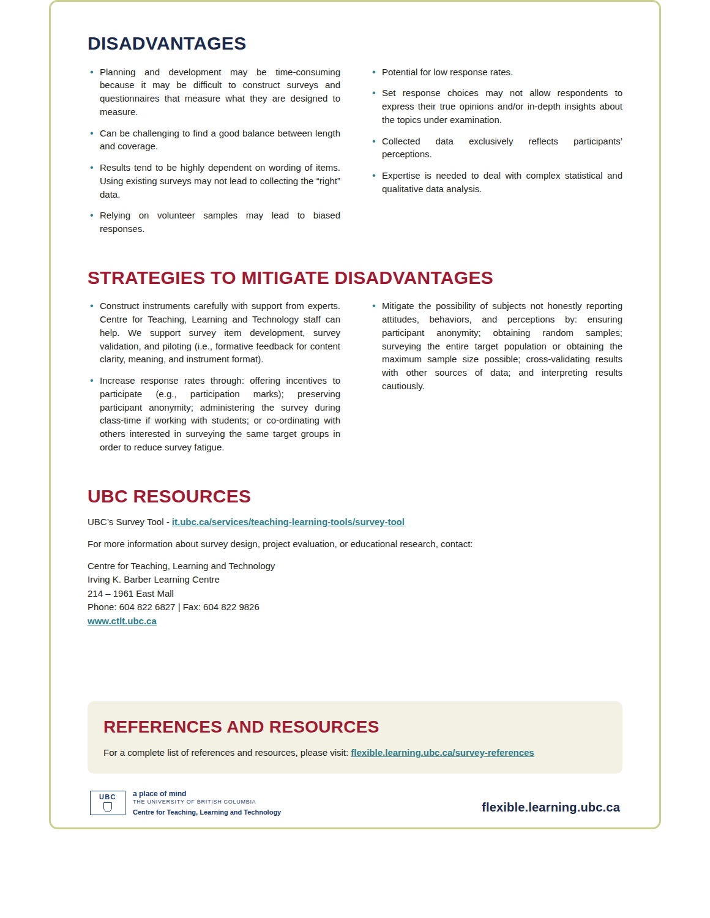Disadvantages
Planning and development may be time-consuming because it may be difficult to construct surveys and questionnaires that measure what they are designed to measure.
Can be challenging to find a good balance between length and coverage.
Results tend to be highly dependent on wording of items. Using existing surveys may not lead to collecting the “right” data.
Relying on volunteer samples may lead to biased responses.
Potential for low response rates.
Set response choices may not allow respondents to express their true opinions and/or in-depth insights about the topics under examination.
Collected data exclusively reflects participants’ perceptions.
Expertise is needed to deal with complex statistical and qualitative data analysis.
Strategies to Mitigate Disadvantages
Construct instruments carefully with support from experts. Centre for Teaching, Learning and Technology staff can help. We support survey item development, survey validation, and piloting (i.e., formative feedback for content clarity, meaning, and instrument format).
Increase response rates through: offering incentives to participate (e.g., participation marks); preserving participant anonymity; administering the survey during class-time if working with students; or co-ordinating with others interested in surveying the same target groups in order to reduce survey fatigue.
Mitigate the possibility of subjects not honestly reporting attitudes, behaviors, and perceptions by: ensuring participant anonymity; obtaining random samples; surveying the entire target population or obtaining the maximum sample size possible; cross-validating results with other sources of data; and interpreting results cautiously.
UBC Resources
UBC’s Survey Tool - it.ubc.ca/services/teaching-learning-tools/survey-tool
For more information about survey design, project evaluation, or educational research, contact:
Centre for Teaching, Learning and Technology
Irving K. Barber Learning Centre
214 – 1961 East Mall
Phone: 604 822 6827 | Fax: 604 822 9826
www.ctlt.ubc.ca
References and Resources
For a complete list of references and resources, please visit: flexible.learning.ubc.ca/survey-references
UBC
a place of mind
The University of British Columbia
Centre for Teaching, Learning and Technology
flexible.learning.ubc.ca